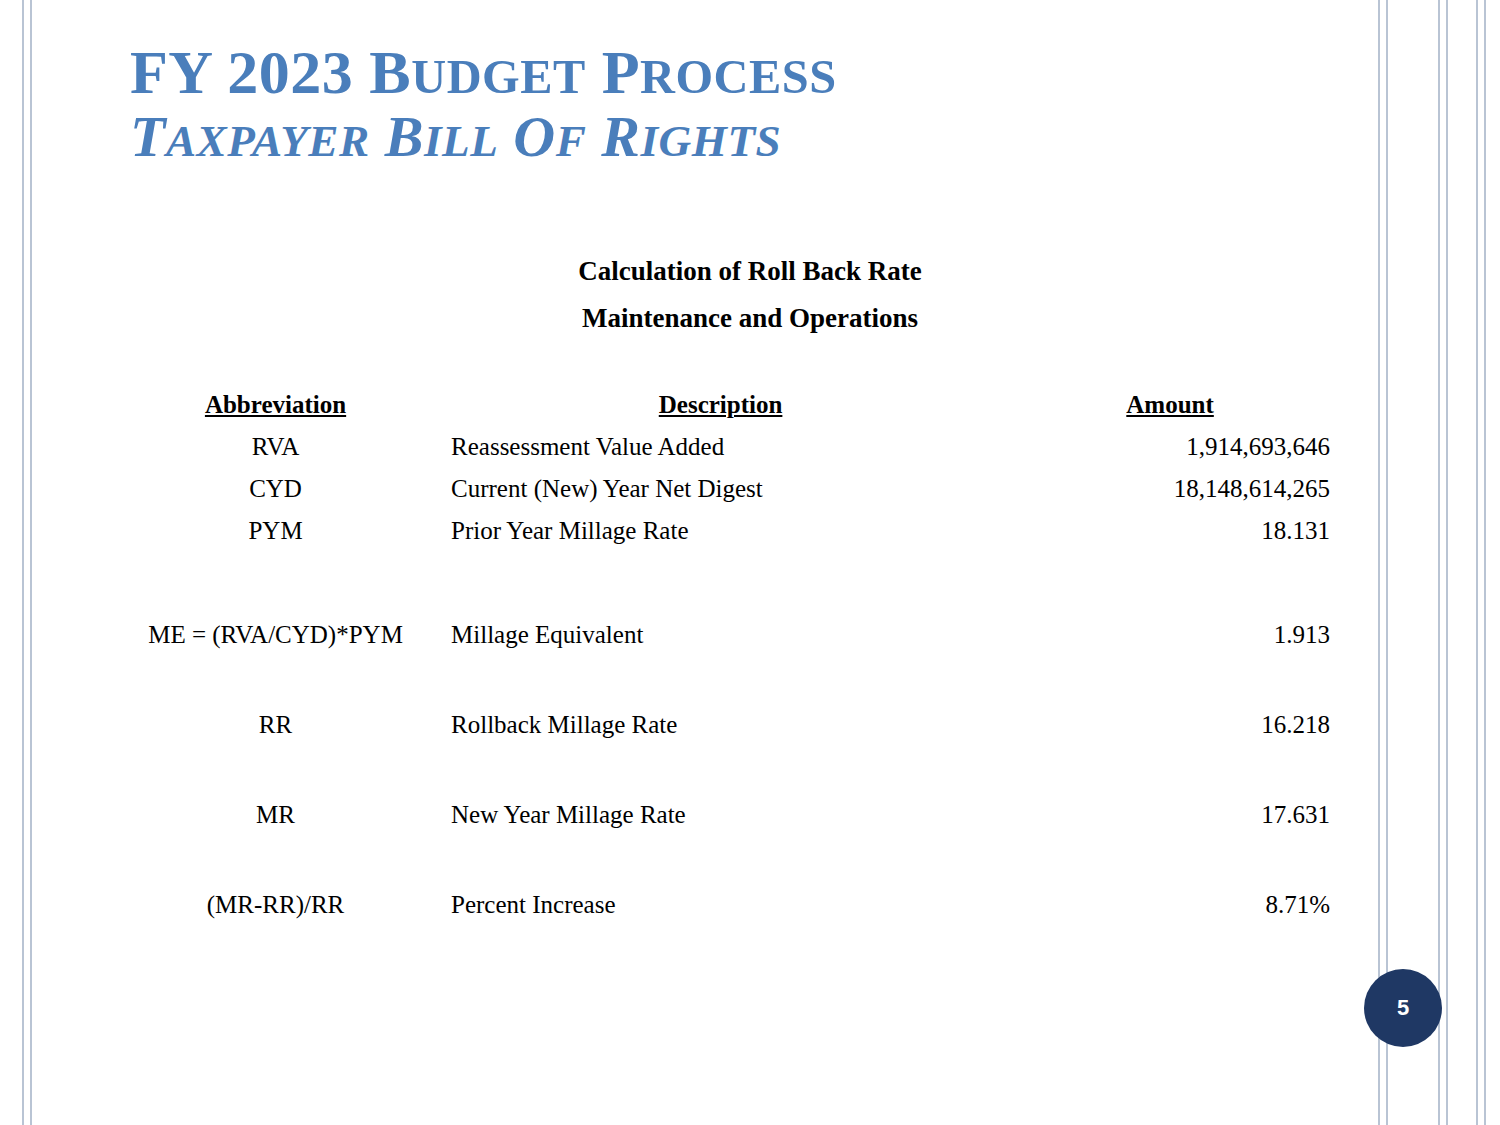FY 2023 BUDGET PROCESS
TAXPAYER BILL OF RIGHTS
Calculation of Roll Back Rate
Maintenance and Operations
| Abbreviation | Description | Amount |
| --- | --- | --- |
| RVA | Reassessment Value Added | 1,914,693,646 |
| CYD | Current (New) Year Net Digest | 18,148,614,265 |
| PYM | Prior Year Millage Rate | 18.131 |
| ME = (RVA/CYD)*PYM | Millage Equivalent | 1.913 |
| RR | Rollback Millage Rate | 16.218 |
| MR | New Year Millage Rate | 17.631 |
| (MR-RR)/RR | Percent Increase | 8.71% |
5